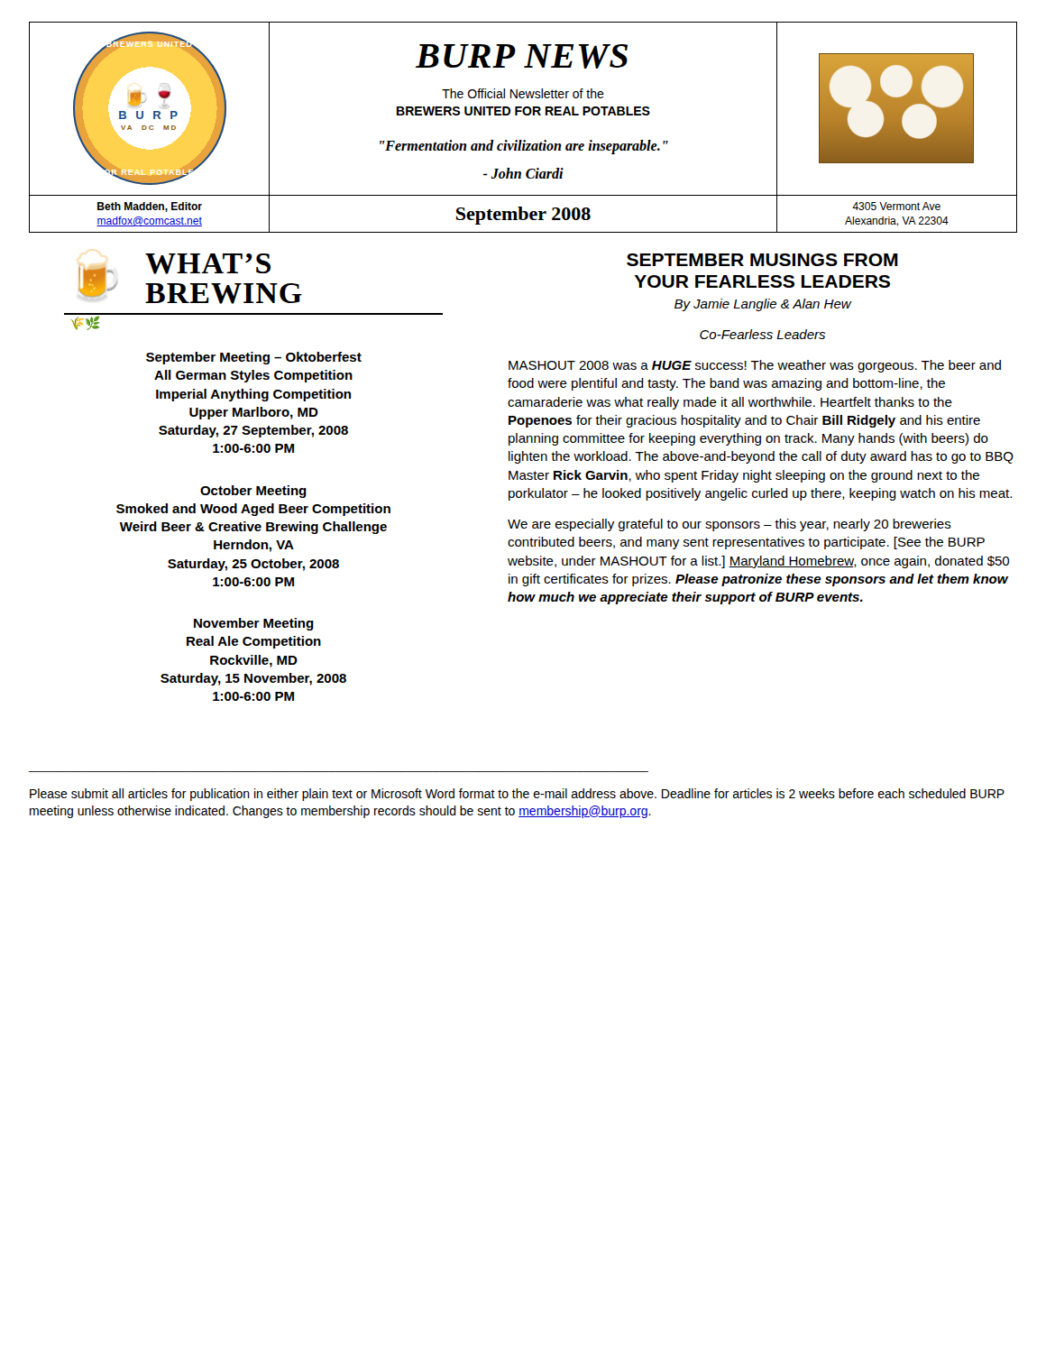| BREWERS UNITED 🍺🍷 B U R P VA DC MD FOR REAL POTABLES | BURP NEWS The Official Newsletter of the BREWERS UNITED FOR REAL POTABLES "Fermentation and civilization are inseparable." - John Ciardi | |
| Beth Madden, Editor madfox@comcast.net | September 2008 | 4305 Vermont Ave Alexandria, VA 22304 |
🍺
WHAT’S
BREWING
🌾🌿
September Meeting – Oktoberfest
All German Styles Competition
Imperial Anything Competition
Upper Marlboro, MD
Saturday, 27 September, 2008
1:00-6:00 PM
October Meeting
Smoked and Wood Aged Beer Competition
Weird Beer & Creative Brewing Challenge
Herndon, VA
Saturday, 25 October, 2008
1:00-6:00 PM
November Meeting
Real Ale Competition
Rockville, MD
Saturday, 15 November, 2008
1:00-6:00 PM
SEPTEMBER MUSINGS FROM
YOUR FEARLESS LEADERS
By Jamie Langlie & Alan Hew
Co-Fearless Leaders
MASHOUT 2008 was a HUGE success! The weather was gorgeous. The beer and food were plentiful and tasty. The band was amazing and bottom-line, the camaraderie was what really made it all worthwhile. Heartfelt thanks to the Popenoes for their gracious hospitality and to Chair Bill Ridgely and his entire planning committee for keeping everything on track. Many hands (with beers) do lighten the workload. The above-and-beyond the call of duty award has to go to BBQ Master Rick Garvin, who spent Friday night sleeping on the ground next to the porkulator – he looked positively angelic curled up there, keeping watch on his meat.
We are especially grateful to our sponsors – this year, nearly 20 breweries contributed beers, and many sent representatives to participate. [See the BURP website, under MASHOUT for a list.] Maryland Homebrew, once again, donated $50 in gift certificates for prizes. Please patronize these sponsors and let them know how much we appreciate their support of BURP events.
_______________________________________________________________________________________________
Please submit all articles for publication in either plain text or Microsoft Word format to the e-mail address above. Deadline for articles is 2 weeks before each scheduled BURP meeting unless otherwise indicated. Changes to membership records should be sent to membership@burp.org.